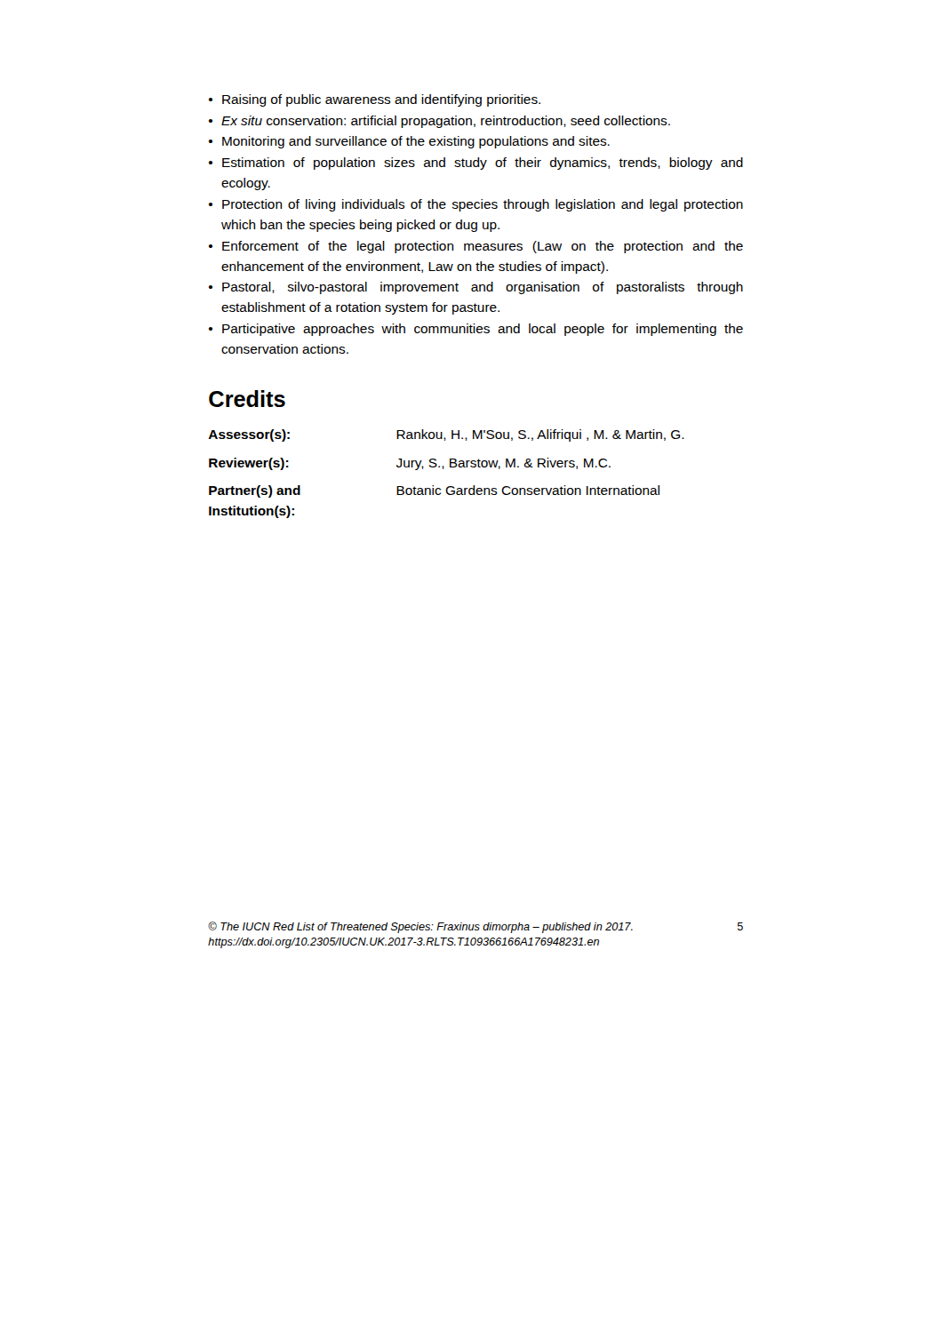Raising of public awareness and identifying priorities.
Ex situ conservation: artificial propagation, reintroduction, seed collections.
Monitoring and surveillance of the existing populations and sites.
Estimation of population sizes and study of their dynamics, trends, biology and ecology.
Protection of living individuals of the species through legislation and legal protection which ban the species being picked or dug up.
Enforcement of the legal protection measures (Law on the protection and the enhancement of the environment, Law on the studies of impact).
Pastoral, silvo-pastoral improvement and organisation of pastoralists through establishment of a rotation system for pasture.
Participative approaches with communities and local people for implementing the conservation actions.
Credits
| Assessor(s): | Rankou, H., M'Sou, S., Alifriqui , M. & Martin, G. |
| Reviewer(s): | Jury, S., Barstow, M. & Rivers, M.C. |
| Partner(s) and Institution(s): | Botanic Gardens Conservation International |
© The IUCN Red List of Threatened Species: Fraxinus dimorpha – published in 2017.
https://dx.doi.org/10.2305/IUCN.UK.2017-3.RLTS.T109366166A176948231.en
5